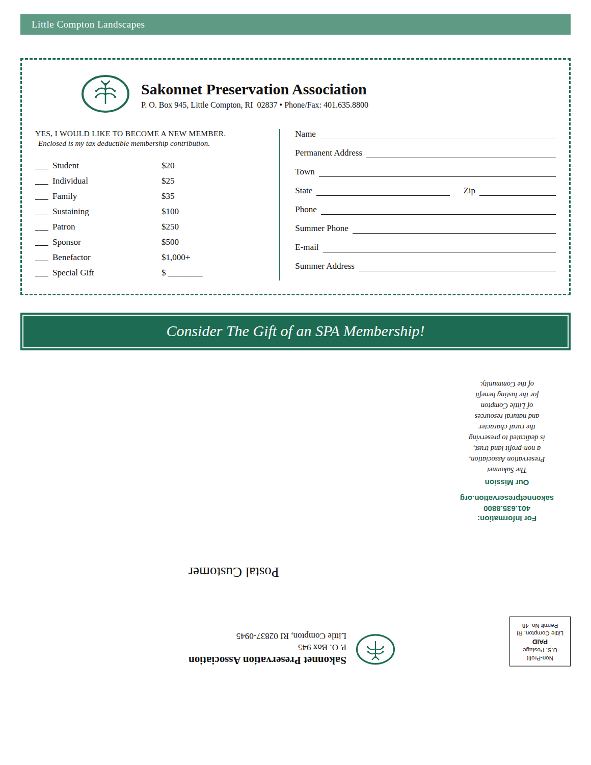Little Compton Landscapes
Sakonnet Preservation Association
P. O. Box 945, Little Compton, RI 02837 • Phone/Fax: 401.635.8800
YES, I WOULD LIKE TO BECOME A NEW MEMBER.
Enclosed is my tax deductible membership contribution.
| ___ | Student | $20 |
| ___ | Individual | $25 |
| ___ | Family | $35 |
| ___ | Sustaining | $100 |
| ___ | Patron | $250 |
| ___ | Sponsor | $500 |
| ___ | Benefactor | $1,000+ |
| ___ | Special Gift | $ ________ |
Name
Permanent Address
Town
State Zip
Phone
Summer Phone
E-mail
Summer Address
Consider The Gift of an SPA Membership!
Non-Profit
U.S. Postage
PAID
Little Compton, RI
Permit No. 48
Sakonnet Preservation Association
P. O. Box 945
Little Compton, RI 02837-0945
Postal Customer
For Information:
401.635.8800
sakonnetpreservation.org
Our Mission
The Sakonnet
Preservation Association,
a non-profit land trust,
is dedicated to preserving
the rural character
and natural resources
of Little Compton
for the lasting benefit
of the Community.